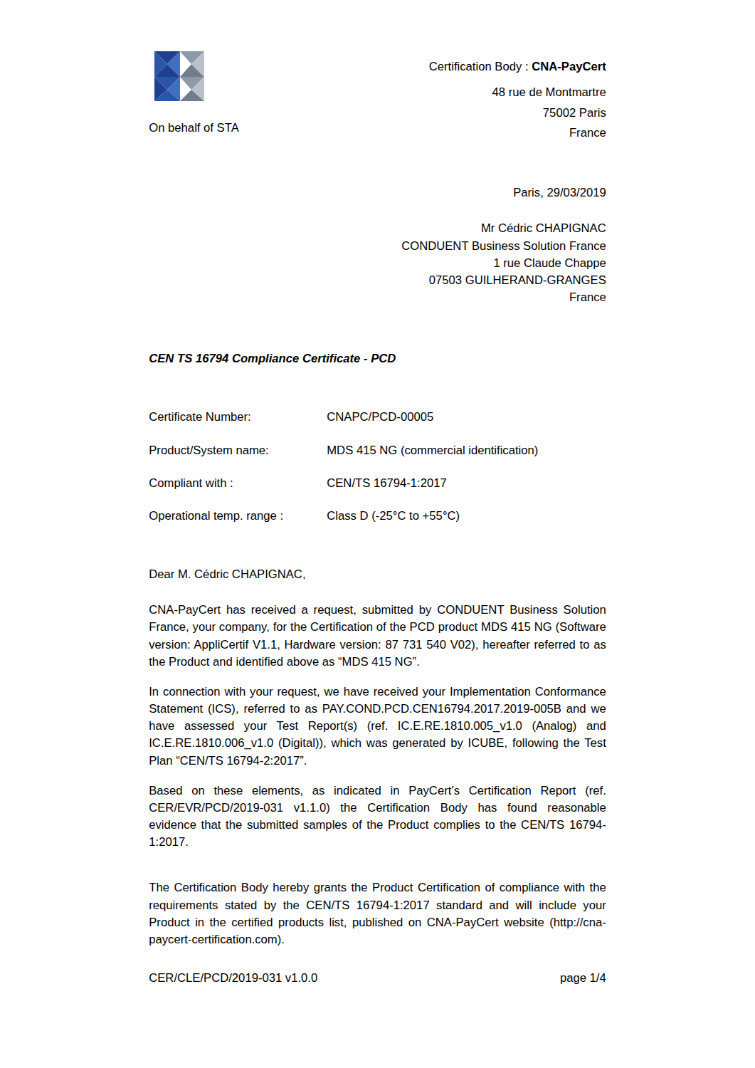On behalf of STA
Certification Body : CNA-PayCert
48 rue de Montmartre
75002 Paris
France
Paris, 29/03/2019
Mr Cédric CHAPIGNAC
CONDUENT Business Solution France
1 rue Claude Chappe
07503 GUILHERAND-GRANGES
France
CEN TS 16794 Compliance Certificate - PCD
| Certificate Number: | CNAPC/PCD-00005 |
| Product/System name: | MDS 415 NG (commercial identification) |
| Compliant with : | CEN/TS 16794-1:2017 |
| Operational temp. range : | Class D (-25°C to +55°C) |
Dear M. Cédric CHAPIGNAC,
CNA-PayCert has received a request, submitted by CONDUENT Business Solution France, your company, for the Certification of the PCD product MDS 415 NG (Software version: AppliCertif V1.1, Hardware version: 87 731 540 V02), hereafter referred to as the Product and identified above as “MDS 415 NG”.
In connection with your request, we have received your Implementation Conformance Statement (ICS), referred to as PAY.COND.PCD.CEN16794.2017.2019-005B and we have assessed your Test Report(s) (ref. IC.E.RE.1810.005_v1.0 (Analog) and IC.E.RE.1810.006_v1.0 (Digital)), which was generated by ICUBE, following the Test Plan “CEN/TS 16794-2:2017”.
Based on these elements, as indicated in PayCert’s Certification Report (ref. CER/EVR/PCD/2019-031 v1.1.0) the Certification Body has found reasonable evidence that the submitted samples of the Product complies to the CEN/TS 16794-1:2017.
The Certification Body hereby grants the Product Certification of compliance with the requirements stated by the CEN/TS 16794-1:2017 standard and will include your Product in the certified products list, published on CNA-PayCert website (http://cna-paycert-certification.com).
CER/CLE/PCD/2019-031 v1.0.0
page 1/4